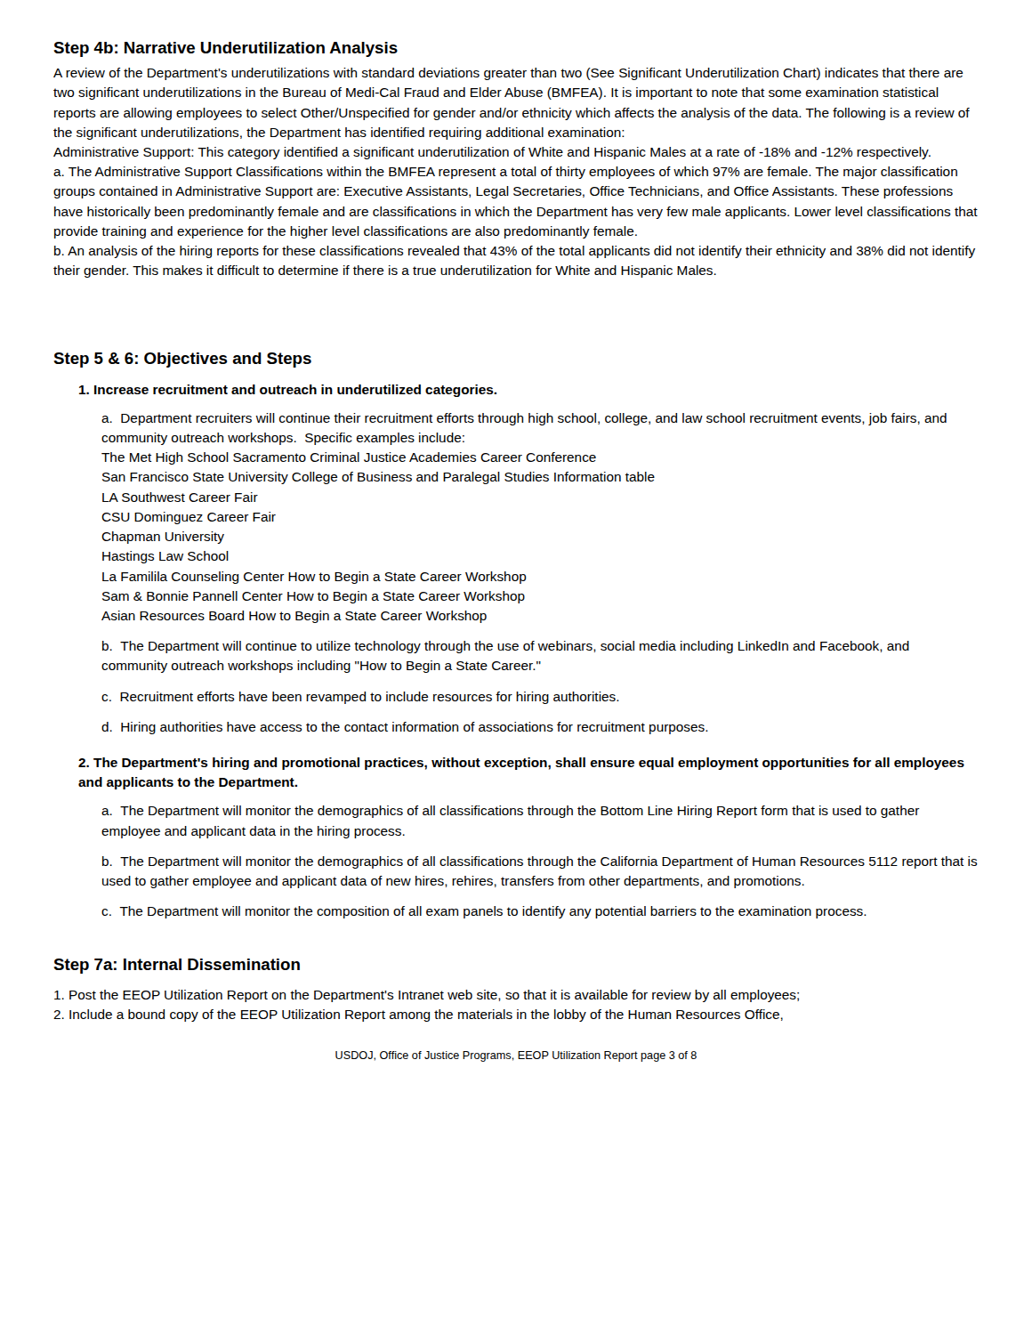Step 4b: Narrative Underutilization Analysis
A review of the Department's underutilizations with standard deviations greater than two (See Significant Underutilization Chart) indicates that there are two significant underutilizations in the Bureau of Medi-Cal Fraud and Elder Abuse (BMFEA). It is important to note that some examination statistical reports are allowing employees to select Other/Unspecified for gender and/or ethnicity which affects the analysis of the data. The following is a review of the significant underutilizations, the Department has identified requiring additional examination:
Administrative Support: This category identified a significant underutilization of White and Hispanic Males at a rate of -18% and -12% respectively.
a. The Administrative Support Classifications within the BMFEA represent a total of thirty employees of which 97% are female. The major classification groups contained in Administrative Support are: Executive Assistants, Legal Secretaries, Office Technicians, and Office Assistants. These professions have historically been predominantly female and are classifications in which the Department has very few male applicants. Lower level classifications that provide training and experience for the higher level classifications are also predominantly female.
b. An analysis of the hiring reports for these classifications revealed that 43% of the total applicants did not identify their ethnicity and 38% did not identify their gender. This makes it difficult to determine if there is a true underutilization for White and Hispanic Males.
Step 5 & 6: Objectives and Steps
1. Increase recruitment and outreach in underutilized categories.
a. Department recruiters will continue their recruitment efforts through high school, college, and law school recruitment events, job fairs, and community outreach workshops. Specific examples include:
The Met High School Sacramento Criminal Justice Academies Career Conference
San Francisco State University College of Business and Paralegal Studies Information table
LA Southwest Career Fair
CSU Dominguez Career Fair
Chapman University
Hastings Law School
La Familila Counseling Center How to Begin a State Career Workshop
Sam & Bonnie Pannell Center How to Begin a State Career Workshop
Asian Resources Board How to Begin a State Career Workshop
b. The Department will continue to utilize technology through the use of webinars, social media including LinkedIn and Facebook, and community outreach workshops including "How to Begin a State Career."
c. Recruitment efforts have been revamped to include resources for hiring authorities.
d. Hiring authorities have access to the contact information of associations for recruitment purposes.
2. The Department's hiring and promotional practices, without exception, shall ensure equal employment opportunities for all employees and applicants to the Department.
a. The Department will monitor the demographics of all classifications through the Bottom Line Hiring Report form that is used to gather employee and applicant data in the hiring process.
b. The Department will monitor the demographics of all classifications through the California Department of Human Resources 5112 report that is used to gather employee and applicant data of new hires, rehires, transfers from other departments, and promotions.
c. The Department will monitor the composition of all exam panels to identify any potential barriers to the examination process.
Step 7a: Internal Dissemination
1. Post the EEOP Utilization Report on the Department's Intranet web site, so that it is available for review by all employees;
2. Include a bound copy of the EEOP Utilization Report among the materials in the lobby of the Human Resources Office,
USDOJ, Office of Justice Programs, EEOP Utilization Report page 3 of 8